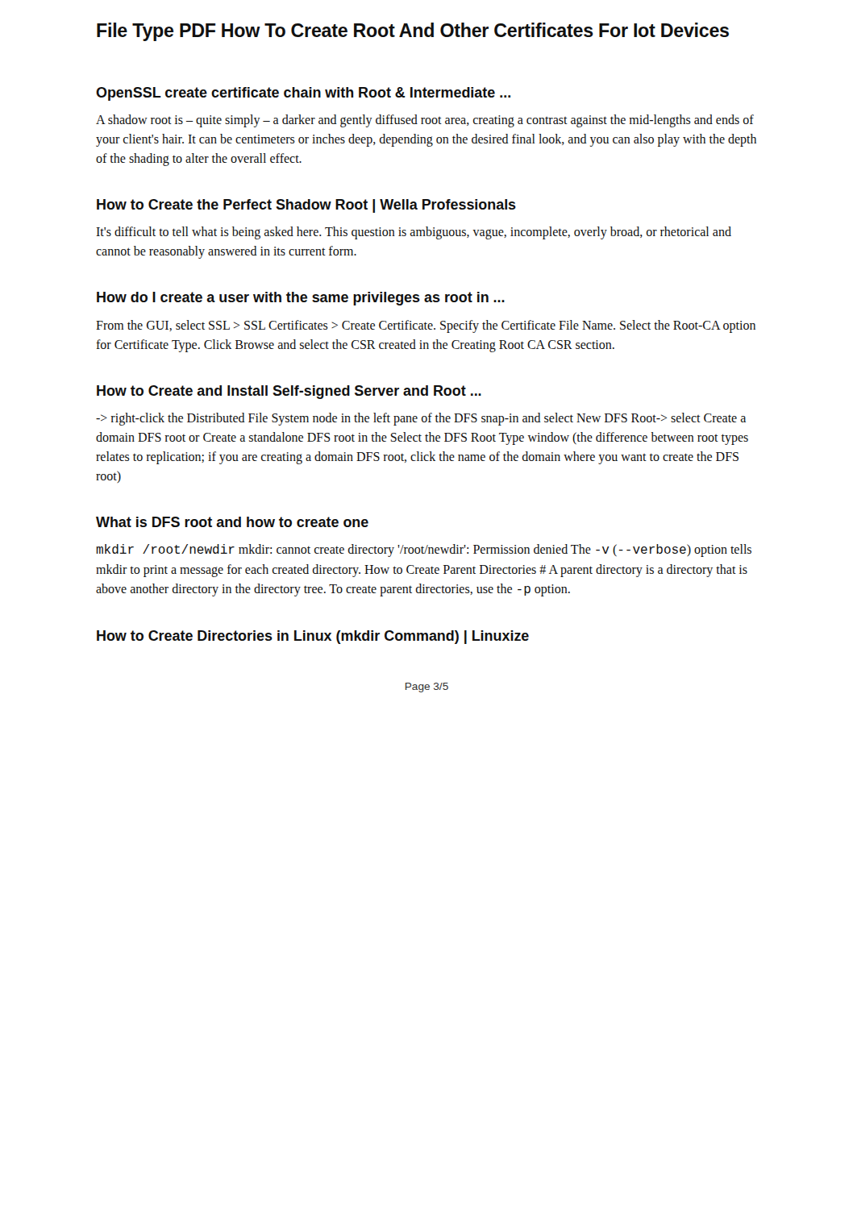File Type PDF How To Create Root And Other Certificates For Iot Devices
OpenSSL create certificate chain with Root & Intermediate ...
A shadow root is – quite simply – a darker and gently diffused root area, creating a contrast against the mid-lengths and ends of your client's hair. It can be centimeters or inches deep, depending on the desired final look, and you can also play with the depth of the shading to alter the overall effect.
How to Create the Perfect Shadow Root | Wella Professionals
It's difficult to tell what is being asked here. This question is ambiguous, vague, incomplete, overly broad, or rhetorical and cannot be reasonably answered in its current form.
How do I create a user with the same privileges as root in ...
From the GUI, select SSL > SSL Certificates > Create Certificate. Specify the Certificate File Name. Select the Root-CA option for Certificate Type. Click Browse and select the CSR created in the Creating Root CA CSR section.
How to Create and Install Self-signed Server and Root ...
-> right-click the Distributed File System node in the left pane of the DFS snap-in and select New DFS Root-> select Create a domain DFS root or Create a standalone DFS root in the Select the DFS Root Type window (the difference between root types relates to replication; if you are creating a domain DFS root, click the name of the domain where you want to create the DFS root)
What is DFS root and how to create one
mkdir /root/newdir mkdir: cannot create directory '/root/newdir': Permission denied The -v (--verbose) option tells mkdir to print a message for each created directory. How to Create Parent Directories # A parent directory is a directory that is above another directory in the directory tree. To create parent directories, use the -p option.
How to Create Directories in Linux (mkdir Command) | Linuxize
Page 3/5